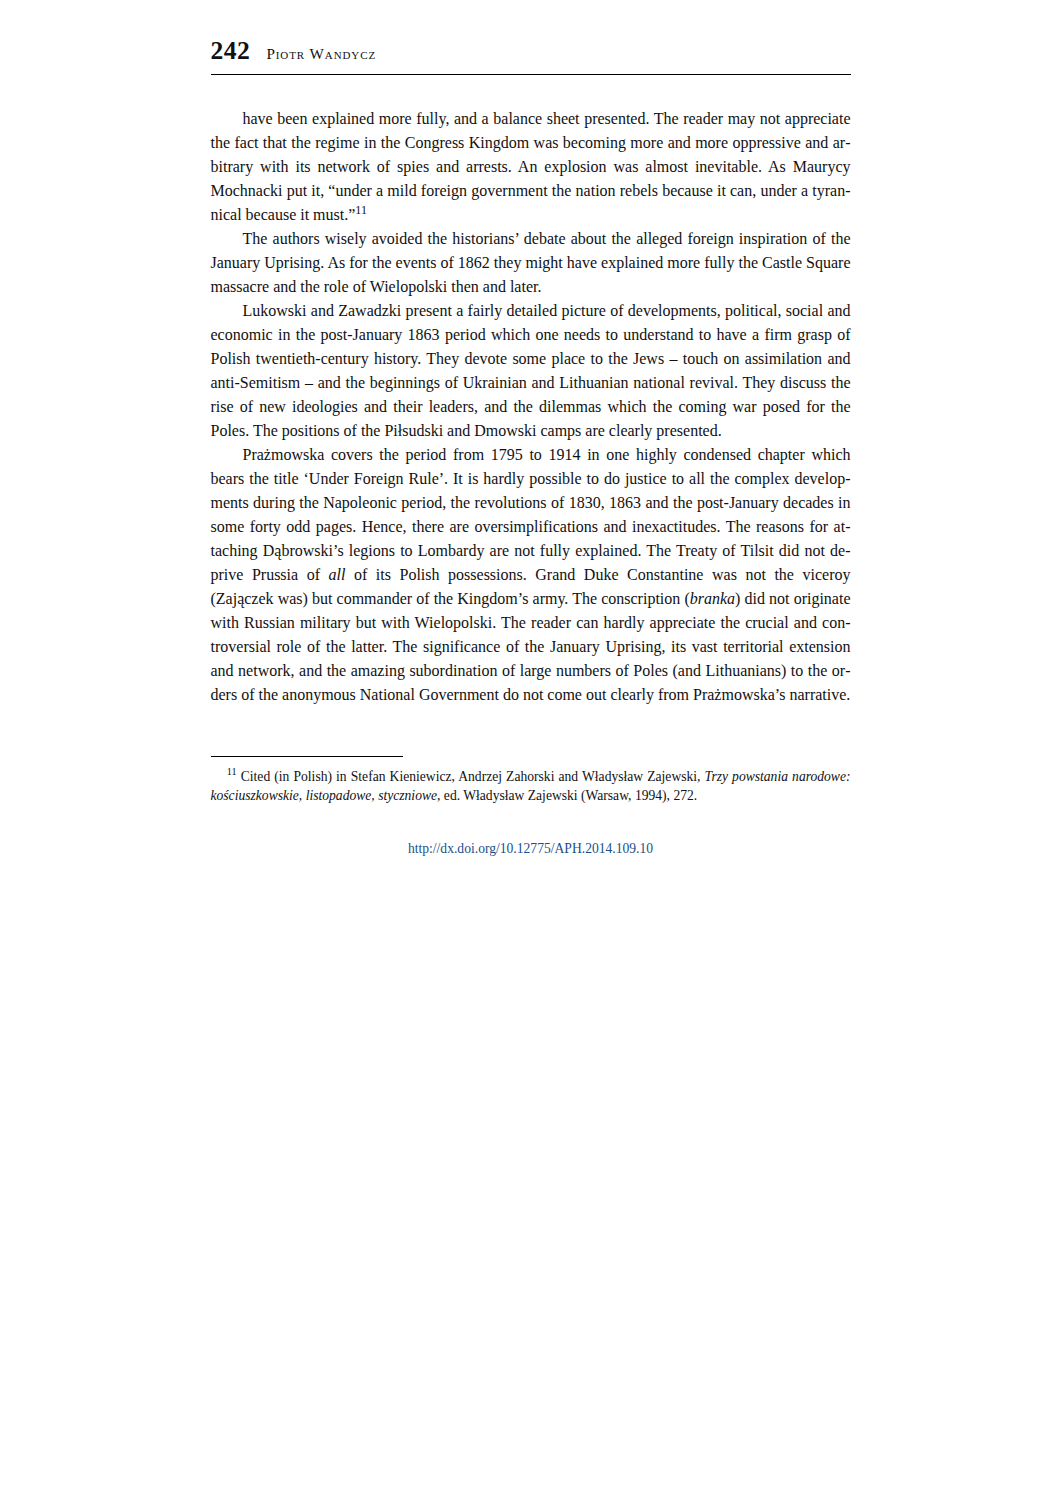242 Piotr Wandycz
have been explained more fully, and a balance sheet presented. The reader may not appreciate the fact that the regime in the Congress Kingdom was becoming more and more oppressive and arbitrary with its network of spies and arrests. An explosion was almost inevitable. As Maurycy Mochnacki put it, “under a mild foreign government the nation rebels because it can, under a tyrannical because it must.”11
The authors wisely avoided the historians’ debate about the alleged foreign inspiration of the January Uprising. As for the events of 1862 they might have explained more fully the Castle Square massacre and the role of Wielopolski then and later.
Lukowski and Zawadzki present a fairly detailed picture of developments, political, social and economic in the post-January 1863 period which one needs to understand to have a firm grasp of Polish twentieth-century history. They devote some place to the Jews – touch on assimilation and anti-Semitism – and the beginnings of Ukrainian and Lithuanian national revival. They discuss the rise of new ideologies and their leaders, and the dilemmas which the coming war posed for the Poles. The positions of the Piłsudski and Dmowski camps are clearly presented.
Prażmowska covers the period from 1795 to 1914 in one highly condensed chapter which bears the title ‘Under Foreign Rule’. It is hardly possible to do justice to all the complex developments during the Napoleonic period, the revolutions of 1830, 1863 and the post-January decades in some forty odd pages. Hence, there are oversimplifications and inexactitudes. The reasons for attaching Dąbrowski’s legions to Lombardy are not fully explained. The Treaty of Tilsit did not deprive Prussia of all of its Polish possessions. Grand Duke Constantine was not the viceroy (Zajączek was) but commander of the Kingdom’s army. The conscription (branka) did not originate with Russian military but with Wielopolski. The reader can hardly appreciate the crucial and controversial role of the latter. The significance of the January Uprising, its vast territorial extension and network, and the amazing subordination of large numbers of Poles (and Lithuanians) to the orders of the anonymous National Government do not come out clearly from Prażmowska’s narrative.
11 Cited (in Polish) in Stefan Kieniewicz, Andrzej Zahorski and Władysław Zajewski, Trzy powstania narodowe: kościuszkowskie, listopadowe, styczniowe, ed. Władysław Zajewski (Warsaw, 1994), 272.
http://dx.doi.org/10.12775/APH.2014.109.10